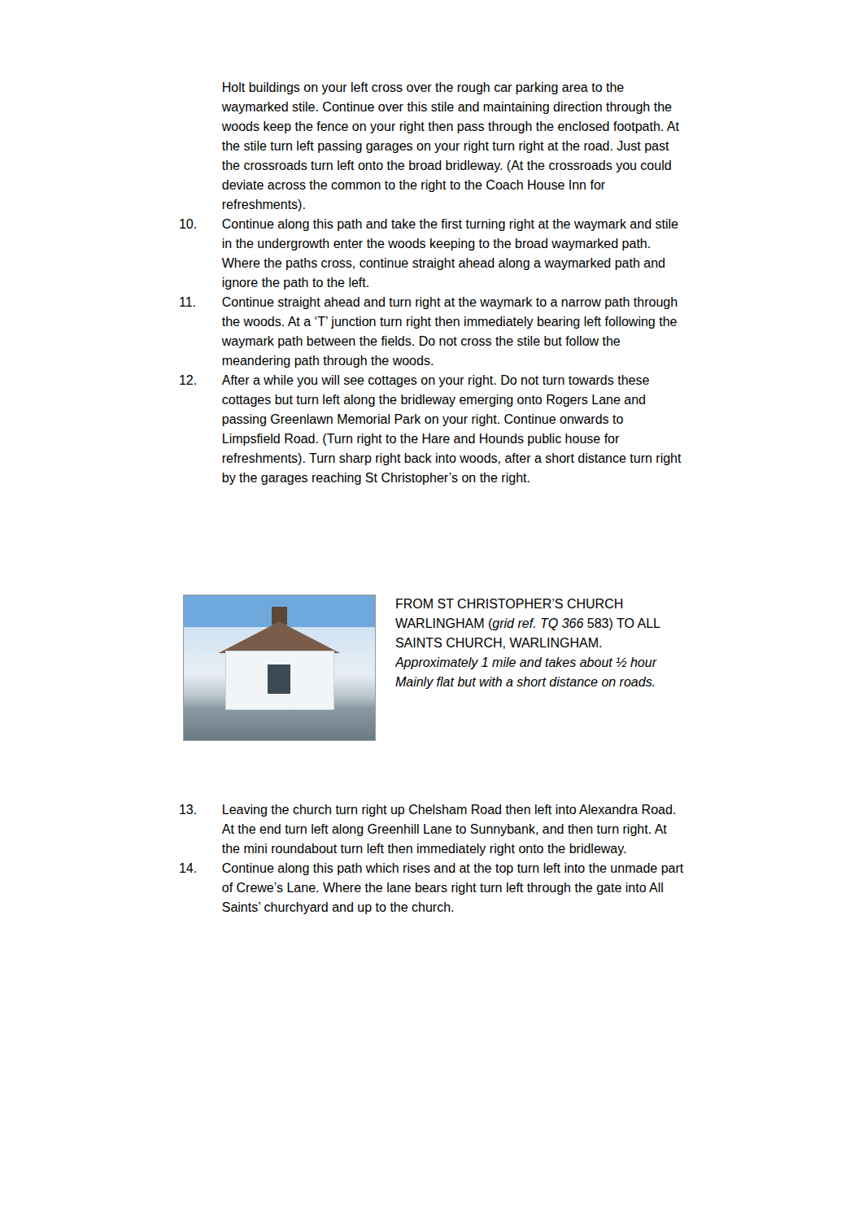Holt buildings on your left cross over the rough car parking area to the waymarked stile. Continue over this stile and maintaining direction through the woods keep the fence on your right then pass through the enclosed footpath. At the stile turn left passing garages on your right turn right at the road. Just past the crossroads turn left onto the broad bridleway. (At the crossroads you could deviate across the common to the right to the Coach House Inn for refreshments).
10. Continue along this path and take the first turning right at the waymark and stile in the undergrowth enter the woods keeping to the broad waymarked path. Where the paths cross, continue straight ahead along a waymarked path and ignore the path to the left.
11. Continue straight ahead and turn right at the waymark to a narrow path through the woods. At a ‘T’ junction turn right then immediately bearing left following the waymark path between the fields. Do not cross the stile but follow the meandering path through the woods.
12. After a while you will see cottages on your right. Do not turn towards these cottages but turn left along the bridleway emerging onto Rogers Lane and passing Greenlawn Memorial Park on your right. Continue onwards to Limpsfield Road. (Turn right to the Hare and Hounds public house for refreshments). Turn sharp right back into woods, after a short distance turn right by the garages reaching St Christopher’s on the right.
FROM ST CHRISTOPHER’S CHURCH WARLINGHAM (grid ref. TQ 366 583) TO ALL SAINTS CHURCH, WARLINGHAM.
Approximately 1 mile and takes about ½ hour Mainly flat but with a short distance on roads.
13. Leaving the church turn right up Chelsham Road then left into Alexandra Road. At the end turn left along Greenhill Lane to Sunnybank, and then turn right. At the mini roundabout turn left then immediately right onto the bridleway.
14. Continue along this path which rises and at the top turn left into the unmade part of Crewe’s Lane. Where the lane bears right turn left through the gate into All Saints’ churchyard and up to the church.